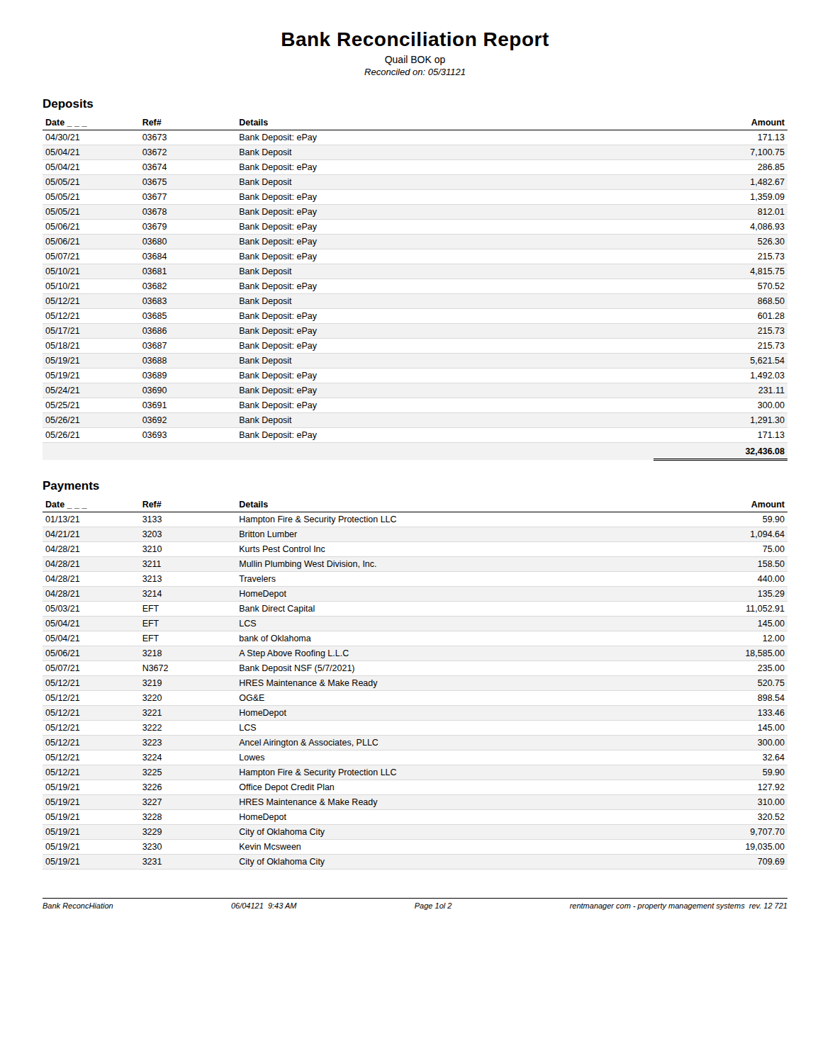Bank Reconciliation Report
Quail BOK op
Reconciled on: 05/31121
Deposits
| Date _ _ _ | Ref# | Details | Amount |
| --- | --- | --- | --- |
| 04/30/21 | 03673 | Bank Deposit: ePay | 171.13 |
| 05/04/21 | 03672 | Bank Deposit | 7,100.75 |
| 05/04/21 | 03674 | Bank Deposit: ePay | 286.85 |
| 05/05/21 | 03675 | Bank Deposit | 1,482.67 |
| 05/05/21 | 03677 | Bank Deposit: ePay | 1,359.09 |
| 05/05/21 | 03678 | Bank Deposit: ePay | 812.01 |
| 05/06/21 | 03679 | Bank Deposit: ePay | 4,086.93 |
| 05/06/21 | 03680 | Bank Deposit: ePay | 526.30 |
| 05/07/21 | 03684 | Bank Deposit: ePay | 215.73 |
| 05/10/21 | 03681 | Bank Deposit | 4,815.75 |
| 05/10/21 | 03682 | Bank Deposit: ePay | 570.52 |
| 05/12/21 | 03683 | Bank Deposit | 868.50 |
| 05/12/21 | 03685 | Bank Deposit: ePay | 601.28 |
| 05/17/21 | 03686 | Bank Deposit: ePay | 215.73 |
| 05/18/21 | 03687 | Bank Deposit: ePay | 215.73 |
| 05/19/21 | 03688 | Bank Deposit | 5,621.54 |
| 05/19/21 | 03689 | Bank Deposit: ePay | 1,492.03 |
| 05/24/21 | 03690 | Bank Deposit: ePay | 231.11 |
| 05/25/21 | 03691 | Bank Deposit: ePay | 300.00 |
| 05/26/21 | 03692 | Bank Deposit | 1,291.30 |
| 05/26/21 | 03693 | Bank Deposit: ePay | 171.13 |
| | | | 32,436.08 |
Payments
| Date _ _ _ | Ref# | Details | Amount |
| --- | --- | --- | --- |
| 01/13/21 | 3133 | Hampton Fire & Security Protection LLC | 59.90 |
| 04/21/21 | 3203 | Britton Lumber | 1,094.64 |
| 04/28/21 | 3210 | Kurts Pest Control Inc | 75.00 |
| 04/28/21 | 3211 | Mullin Plumbing West Division, Inc. | 158.50 |
| 04/28/21 | 3213 | Travelers | 440.00 |
| 04/28/21 | 3214 | HomeDepot | 135.29 |
| 05/03/21 | EFT | Bank Direct Capital | 11,052.91 |
| 05/04/21 | EFT | LCS | 145.00 |
| 05/04/21 | EFT | bank of Oklahoma | 12.00 |
| 05/06/21 | 3218 | A Step Above Roofing L.L.C | 18,585.00 |
| 05/07/21 | N3672 | Bank Deposit NSF (5/7/2021) | 235.00 |
| 05/12/21 | 3219 | HRES Maintenance & Make Ready | 520.75 |
| 05/12/21 | 3220 | OG&E | 898.54 |
| 05/12/21 | 3221 | HomeDepot | 133.46 |
| 05/12/21 | 3222 | LCS | 145.00 |
| 05/12/21 | 3223 | Ancel Airington & Associates, PLLC | 300.00 |
| 05/12/21 | 3224 | Lowes | 32.64 |
| 05/12/21 | 3225 | Hampton Fire & Security Protection LLC | 59.90 |
| 05/19/21 | 3226 | Office Depot Credit Plan | 127.92 |
| 05/19/21 | 3227 | HRES Maintenance & Make Ready | 310.00 |
| 05/19/21 | 3228 | HomeDepot | 320.52 |
| 05/19/21 | 3229 | City of Oklahoma City | 9,707.70 |
| 05/19/21 | 3230 | Kevin Mcsween | 19,035.00 |
| 05/19/21 | 3231 | City of Oklahoma City | 709.69 |
Bank ReconcHiation 06/04121 9:43 AM Page 1ol 2 rentmanager com - property management systems rev. 12 721